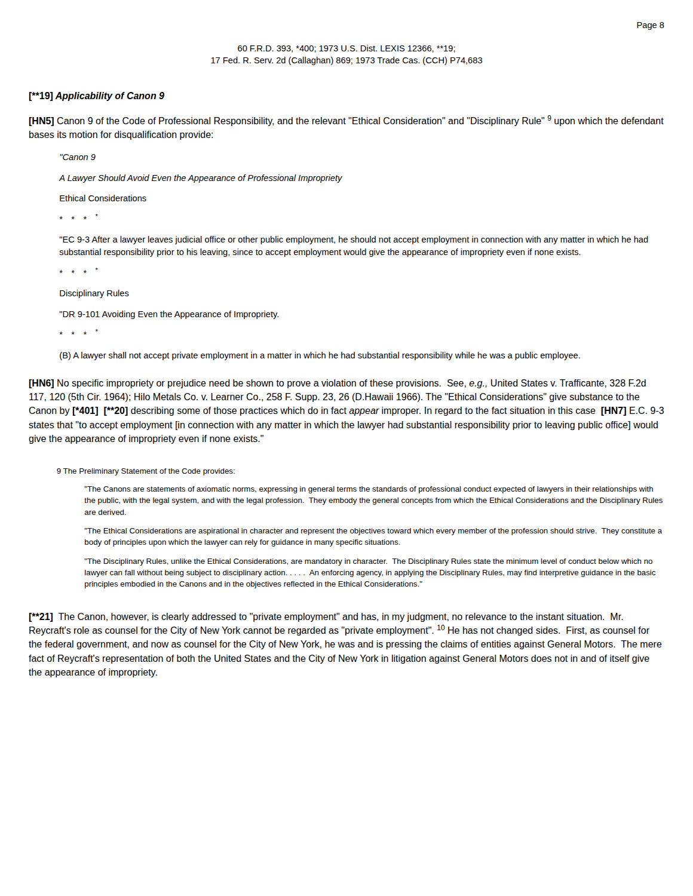Page 8
60 F.R.D. 393, *400; 1973 U.S. Dist. LEXIS 12366, **19;
17 Fed. R. Serv. 2d (Callaghan) 869; 1973 Trade Cas. (CCH) P74,683
[**19] Applicability of Canon 9
[HN5] Canon 9 of the Code of Professional Responsibility, and the relevant "Ethical Consideration" and "Disciplinary Rule" 9 upon which the defendant bases its motion for disqualification provide:
"Canon 9
A Lawyer Should Avoid Even the Appearance of Professional Impropriety
Ethical Considerations
* * * *
"EC 9-3 After a lawyer leaves judicial office or other public employment, he should not accept employment in connection with any matter in which he had substantial responsibility prior to his leaving, since to accept employment would give the appearance of impropriety even if none exists.
* * * *
Disciplinary Rules
"DR 9-101 Avoiding Even the Appearance of Impropriety.
* * * *
(B) A lawyer shall not accept private employment in a matter in which he had substantial responsibility while he was a public employee.
[HN6] No specific impropriety or prejudice need be shown to prove a violation of these provisions. See, e.g., United States v. Trafficante, 328 F.2d 117, 120 (5th Cir. 1964); Hilo Metals Co. v. Learner Co., 258 F. Supp. 23, 26 (D.Hawaii 1966). The "Ethical Considerations" give substance to the Canon by [*401] [**20] describing some of those practices which do in fact appear improper. In regard to the fact situation in this case [HN7] E.C. 9-3 states that "to accept employment [in connection with any matter in which the lawyer had substantial responsibility prior to leaving public office] would give the appearance of impropriety even if none exists."
9 The Preliminary Statement of the Code provides:
"The Canons are statements of axiomatic norms, expressing in general terms the standards of professional conduct expected of lawyers in their relationships with the public, with the legal system, and with the legal profession. They embody the general concepts from which the Ethical Considerations and the Disciplinary Rules are derived.
"The Ethical Considerations are aspirational in character and represent the objectives toward which every member of the profession should strive. They constitute a body of principles upon which the lawyer can rely for guidance in many specific situations.
"The Disciplinary Rules, unlike the Ethical Considerations, are mandatory in character. The Disciplinary Rules state the minimum level of conduct below which no lawyer can fall without being subject to disciplinary action. . . . . An enforcing agency, in applying the Disciplinary Rules, may find interpretive guidance in the basic principles embodied in the Canons and in the objectives reflected in the Ethical Considerations."
[**21] The Canon, however, is clearly addressed to "private employment" and has, in my judgment, no relevance to the instant situation. Mr. Reycraft's role as counsel for the City of New York cannot be regarded as "private employment". 10 He has not changed sides. First, as counsel for the federal government, and now as counsel for the City of New York, he was and is pressing the claims of entities against General Motors. The mere fact of Reycraft's representation of both the United States and the City of New York in litigation against General Motors does not in and of itself give the appearance of impropriety.